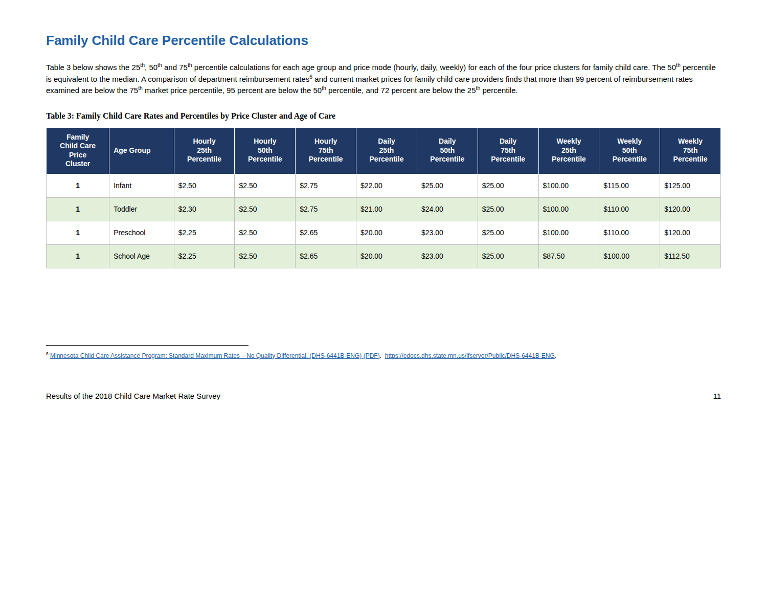Family Child Care Percentile Calculations
Table 3 below shows the 25th, 50th and 75th percentile calculations for each age group and price mode (hourly, daily, weekly) for each of the four price clusters for family child care. The 50th percentile is equivalent to the median. A comparison of department reimbursement rates6 and current market prices for family child care providers finds that more than 99 percent of reimbursement rates examined are below the 75th market price percentile, 95 percent are below the 50th percentile, and 72 percent are below the 25th percentile.
Table 3: Family Child Care Rates and Percentiles by Price Cluster and Age of Care
| Family Child Care Price Cluster | Age Group | Hourly 25th Percentile | Hourly 50th Percentile | Hourly 75th Percentile | Daily 25th Percentile | Daily 50th Percentile | Daily 75th Percentile | Weekly 25th Percentile | Weekly 50th Percentile | Weekly 75th Percentile |
| --- | --- | --- | --- | --- | --- | --- | --- | --- | --- | --- |
| 1 | Infant | $2.50 | $2.50 | $2.75 | $22.00 | $25.00 | $25.00 | $100.00 | $115.00 | $125.00 |
| 1 | Toddler | $2.30 | $2.50 | $2.75 | $21.00 | $24.00 | $25.00 | $100.00 | $110.00 | $120.00 |
| 1 | Preschool | $2.25 | $2.50 | $2.65 | $20.00 | $23.00 | $25.00 | $100.00 | $110.00 | $120.00 |
| 1 | School Age | $2.25 | $2.50 | $2.65 | $20.00 | $23.00 | $25.00 | $87.50 | $100.00 | $112.50 |
6 Minnesota Child Care Assistance Program: Standard Maximum Rates – No Quality Differential. (DHS-6441B-ENG) (PDF). https://edocs.dhs.state.mn.us/lfserver/Public/DHS-6441B-ENG.
Results of the 2018 Child Care Market Rate Survey 11